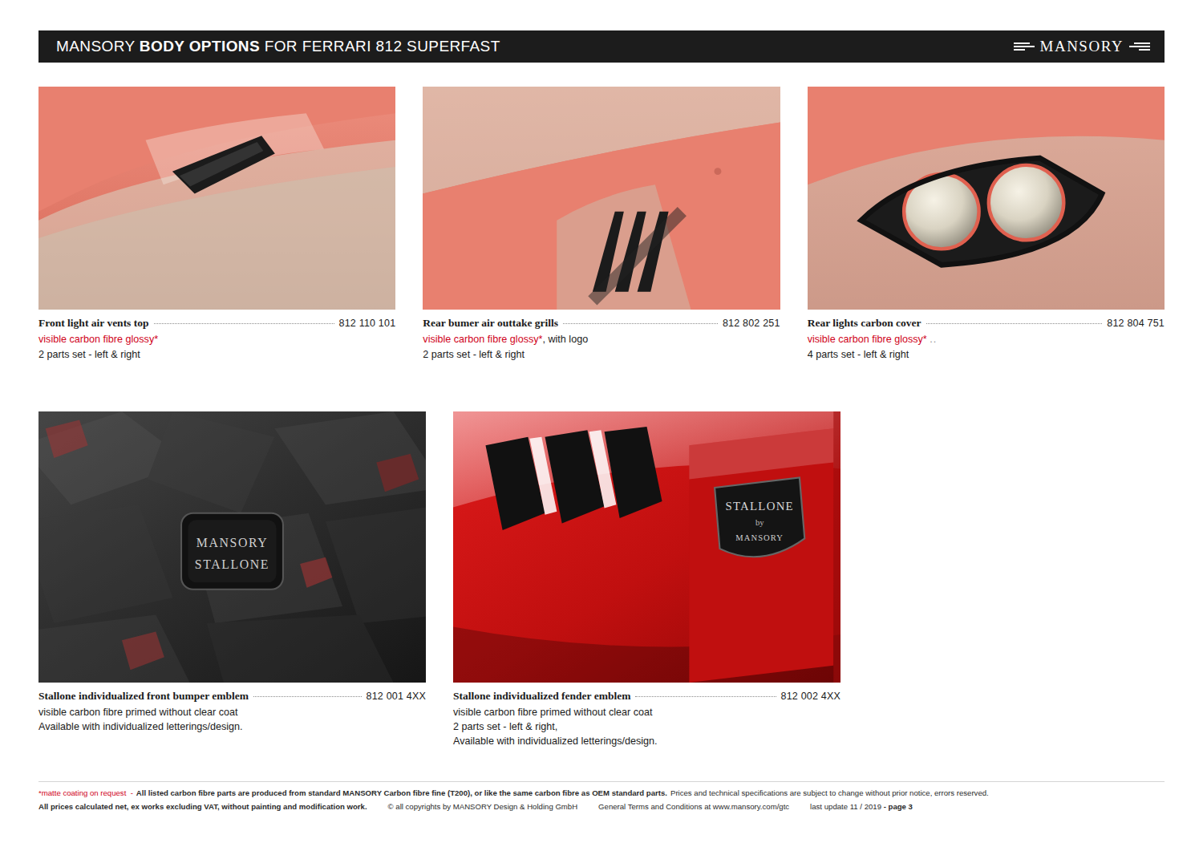MANSORY BODY OPTIONS FOR FERRARI 812 SUPERFAST
MANSORY
Front light air vents top 812 110 101
visible carbon fibre glossy*
2 parts set - left & right
Rear bumer air outtake grills 812 802 251
visible carbon fibre glossy*, with logo
2 parts set - left & right
Rear lights carbon cover 812 804 751
visible carbon fibre glossy* ..
4 parts set - left & right
Stallone individualized front bumper emblem 812 001 4XX
visible carbon fibre primed without clear coat
Available with individualized letterings/design.
Stallone individualized fender emblem 812 002 4XX
visible carbon fibre primed without clear coat
2 parts set - left & right,
Available with individualized letterings/design.
*matte coating on request - All listed carbon fibre parts are produced from standard MANSORY Carbon fibre fine (T200), or like the same carbon fibre as OEM standard parts. Prices and technical specifications are subject to change without prior notice, errors reserved.
All prices calculated net, ex works excluding VAT, without painting and modification work. © all copyrights by MANSORY Design & Holding GmbH General Terms and Conditions at www.mansory.com/gtc last update 11 / 2019 - page 3